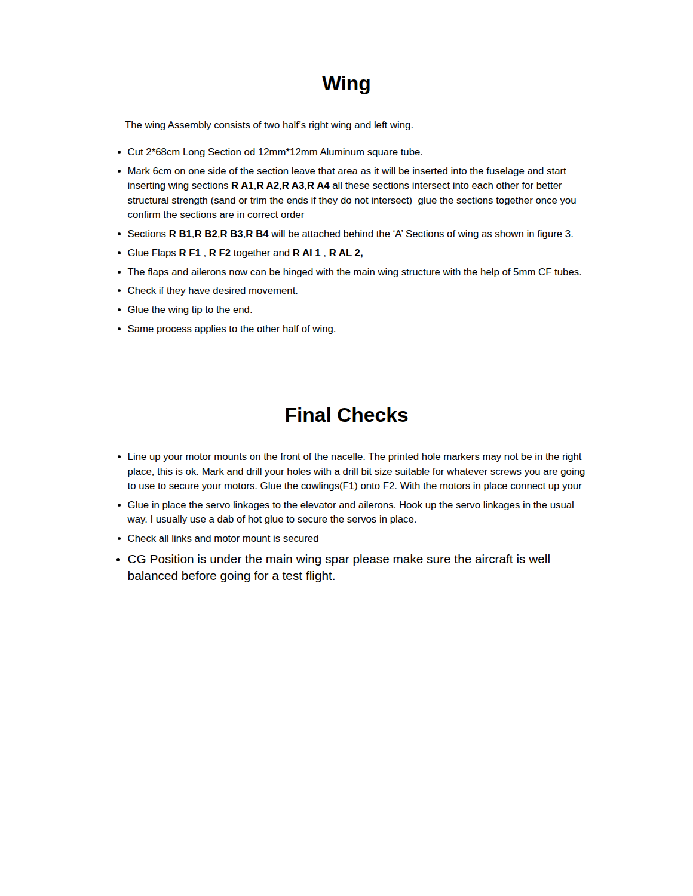Wing
The wing Assembly consists of two half’s right wing and left wing.
Cut 2*68cm Long Section od 12mm*12mm Aluminum square tube.
Mark 6cm on one side of the section leave that area as it will be inserted into the fuselage and start inserting wing sections R A1,R A2,R A3,R A4 all these sections intersect into each other for better structural strength (sand or trim the ends if they do not intersect) glue the sections together once you confirm the sections are in correct order
Sections R B1,R B2,R B3,R B4 will be attached behind the ‘A’ Sections of wing as shown in figure 3.
Glue Flaps R F1 , R F2 together and R Al 1 , R AL 2,
The flaps and ailerons now can be hinged with the main wing structure with the help of 5mm CF tubes.
Check if they have desired movement.
Glue the wing tip to the end.
Same process applies to the other half of wing.
Final Checks
Line up your motor mounts on the front of the nacelle. The printed hole markers may not be in the right place, this is ok. Mark and drill your holes with a drill bit size suitable for whatever screws you are going to use to secure your motors. Glue the cowlings(F1) onto F2. With the motors in place connect up your
Glue in place the servo linkages to the elevator and ailerons. Hook up the servo linkages in the usual way. I usually use a dab of hot glue to secure the servos in place.
Check all links and motor mount is secured
CG Position is under the main wing spar please make sure the aircraft is well balanced before going for a test flight.